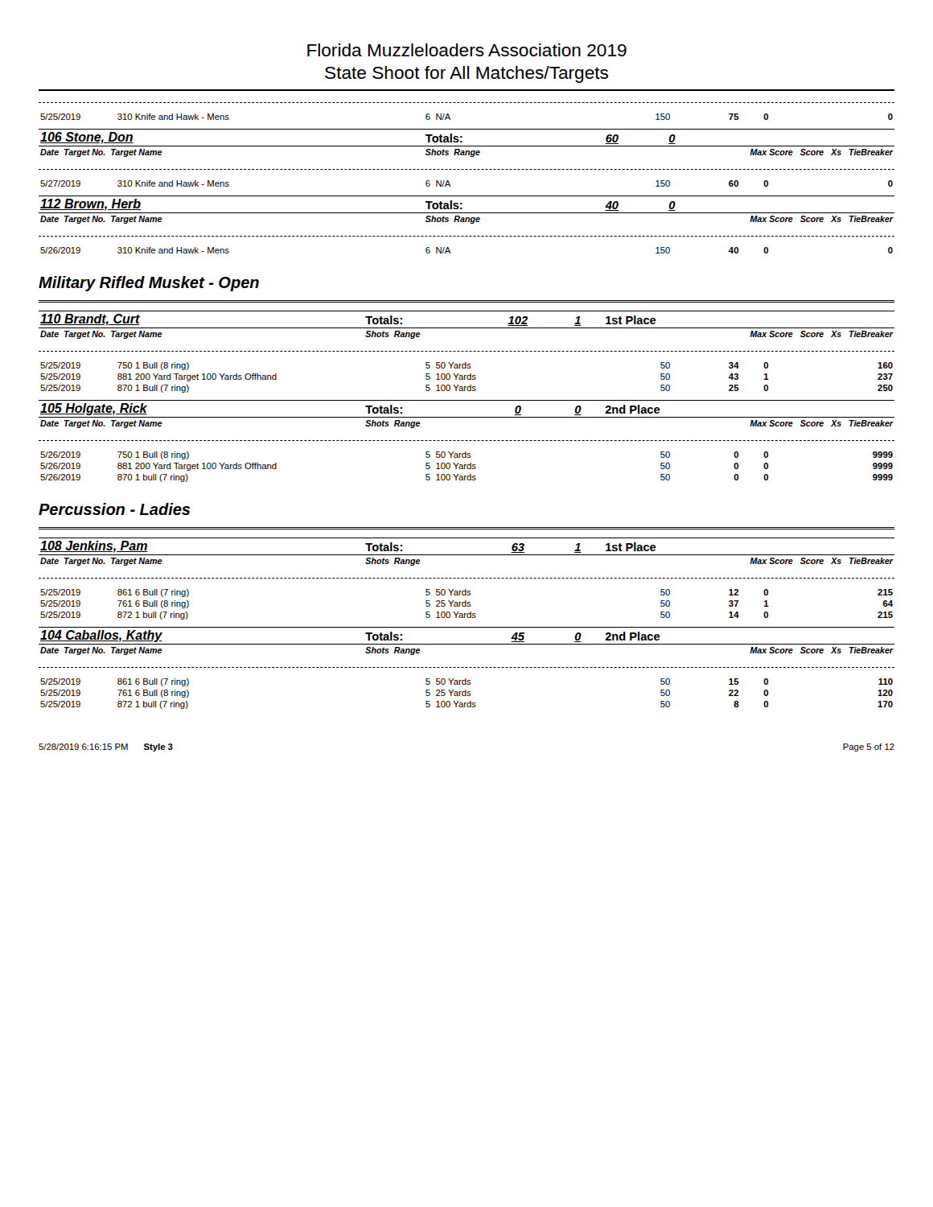Florida Muzzleloaders Association 2019
State Shoot for All Matches/Targets
| 5/25/2019 | 310 Knife and Hawk - Mens | 6 N/A | 150 | 75 | 0 | 0 |
| 106 Stone, Don | Totals: | 60 | 0 | |
| Date Target No. Target Name | Shots Range | Max Score Score Xs TieBreaker |
| 5/27/2019 | 310 Knife and Hawk - Mens | 6 N/A | 150 | 60 | 0 | 0 |
| 112 Brown, Herb | Totals: | 40 | 0 | |
| Date Target No. Target Name | Shots Range | Max Score Score Xs TieBreaker |
| 5/26/2019 | 310 Knife and Hawk - Mens | 6 N/A | 150 | 40 | 0 | 0 |
Military Rifled Musket - Open
| 110 Brandt, Curt | Totals: | 102 | 1 | 1st Place |
| Date Target No. Target Name | Shots Range | Max Score Score Xs TieBreaker |
| 5/25/2019 | 750 1 Bull (8 ring) | 5 50 Yards | 50 | 34 | 0 | 160 |
| 5/25/2019 | 881 200 Yard Target 100 Yards Offhand | 5 100 Yards | 50 | 43 | 1 | 237 |
| 5/25/2019 | 870 1 Bull (7 ring) | 5 100 Yards | 50 | 25 | 0 | 250 |
| 105 Holgate, Rick | Totals: | 0 | 0 | 2nd Place |
| Date Target No. Target Name | Shots Range | Max Score Score Xs TieBreaker |
| 5/26/2019 | 750 1 Bull (8 ring) | 5 50 Yards | 50 | 0 | 0 | 9999 |
| 5/26/2019 | 881 200 Yard Target 100 Yards Offhand | 5 100 Yards | 50 | 0 | 0 | 9999 |
| 5/26/2019 | 870 1 bull (7 ring) | 5 100 Yards | 50 | 0 | 0 | 9999 |
Percussion - Ladies
| 108 Jenkins, Pam | Totals: | 63 | 1 | 1st Place |
| Date Target No. Target Name | Shots Range | Max Score Score Xs TieBreaker |
| 5/25/2019 | 861 6 Bull (7 ring) | 5 50 Yards | 50 | 12 | 0 | 215 |
| 5/25/2019 | 761 6 Bull (8 ring) | 5 25 Yards | 50 | 37 | 1 | 64 |
| 5/25/2019 | 872 1 bull (7 ring) | 5 100 Yards | 50 | 14 | 0 | 215 |
| 104 Caballos, Kathy | Totals: | 45 | 0 | 2nd Place |
| Date Target No. Target Name | Shots Range | Max Score Score Xs TieBreaker |
| 5/25/2019 | 861 6 Bull (7 ring) | 5 50 Yards | 50 | 15 | 0 | 110 |
| 5/25/2019 | 761 6 Bull (8 ring) | 5 25 Yards | 50 | 22 | 0 | 120 |
| 5/25/2019 | 872 1 bull (7 ring) | 5 100 Yards | 50 | 8 | 0 | 170 |
5/28/2019 6:16:15 PM Style 3 Page 5 of 12